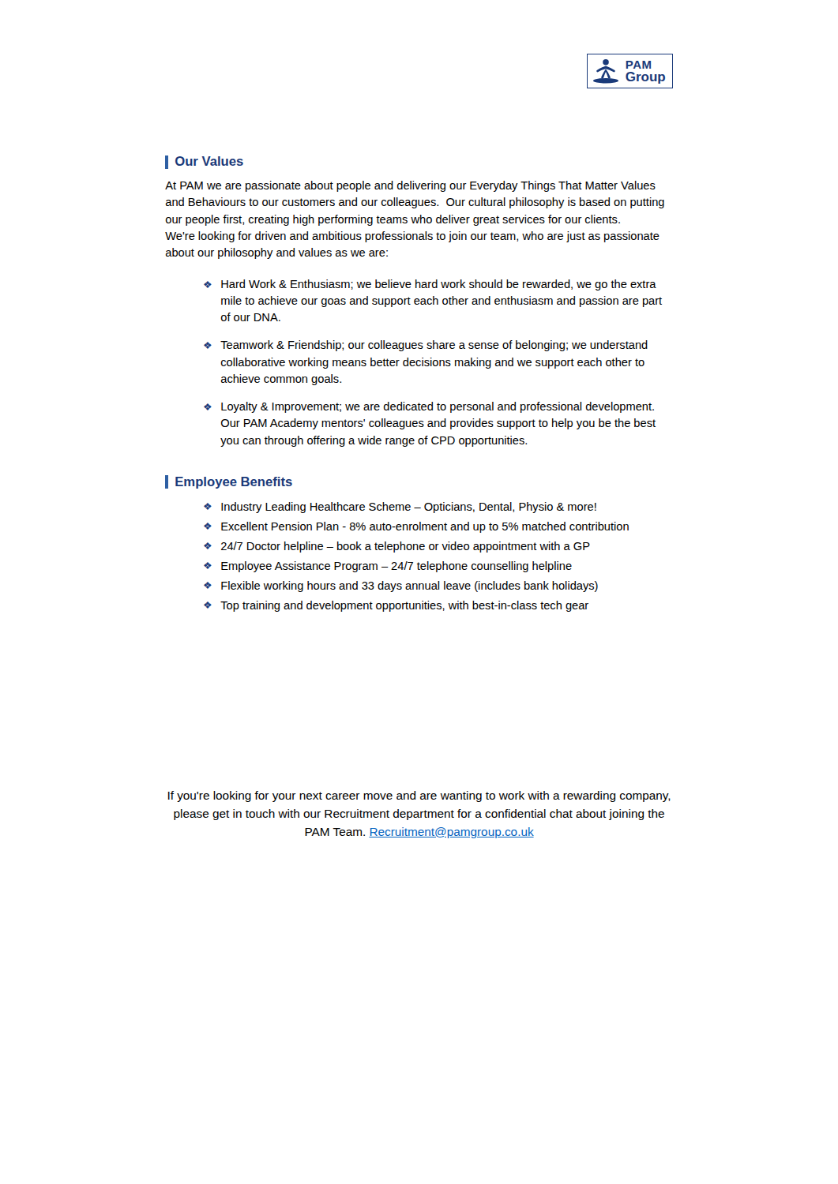PAM Group
Our Values
At PAM we are passionate about people and delivering our Everyday Things That Matter Values and Behaviours to our customers and our colleagues. Our cultural philosophy is based on putting our people first, creating high performing teams who deliver great services for our clients.
We're looking for driven and ambitious professionals to join our team, who are just as passionate about our philosophy and values as we are:
❖Hard Work & Enthusiasm; we believe hard work should be rewarded, we go the extra mile to achieve our goas and support each other and enthusiasm and passion are part of our DNA.
❖Teamwork & Friendship; our colleagues share a sense of belonging; we understand collaborative working means better decisions making and we support each other to achieve common goals.
❖Loyalty & Improvement; we are dedicated to personal and professional development. Our PAM Academy mentors' colleagues and provides support to help you be the best you can through offering a wide range of CPD opportunities.
Employee Benefits
❖Industry Leading Healthcare Scheme – Opticians, Dental, Physio & more!
❖Excellent Pension Plan - 8% auto-enrolment and up to 5% matched contribution
❖24/7 Doctor helpline – book a telephone or video appointment with a GP
❖Employee Assistance Program – 24/7 telephone counselling helpline
❖Flexible working hours and 33 days annual leave (includes bank holidays)
❖Top training and development opportunities, with best-in-class tech gear
If you're looking for your next career move and are wanting to work with a rewarding company, please get in touch with our Recruitment department for a confidential chat about joining the PAM Team. Recruitment@pamgroup.co.uk